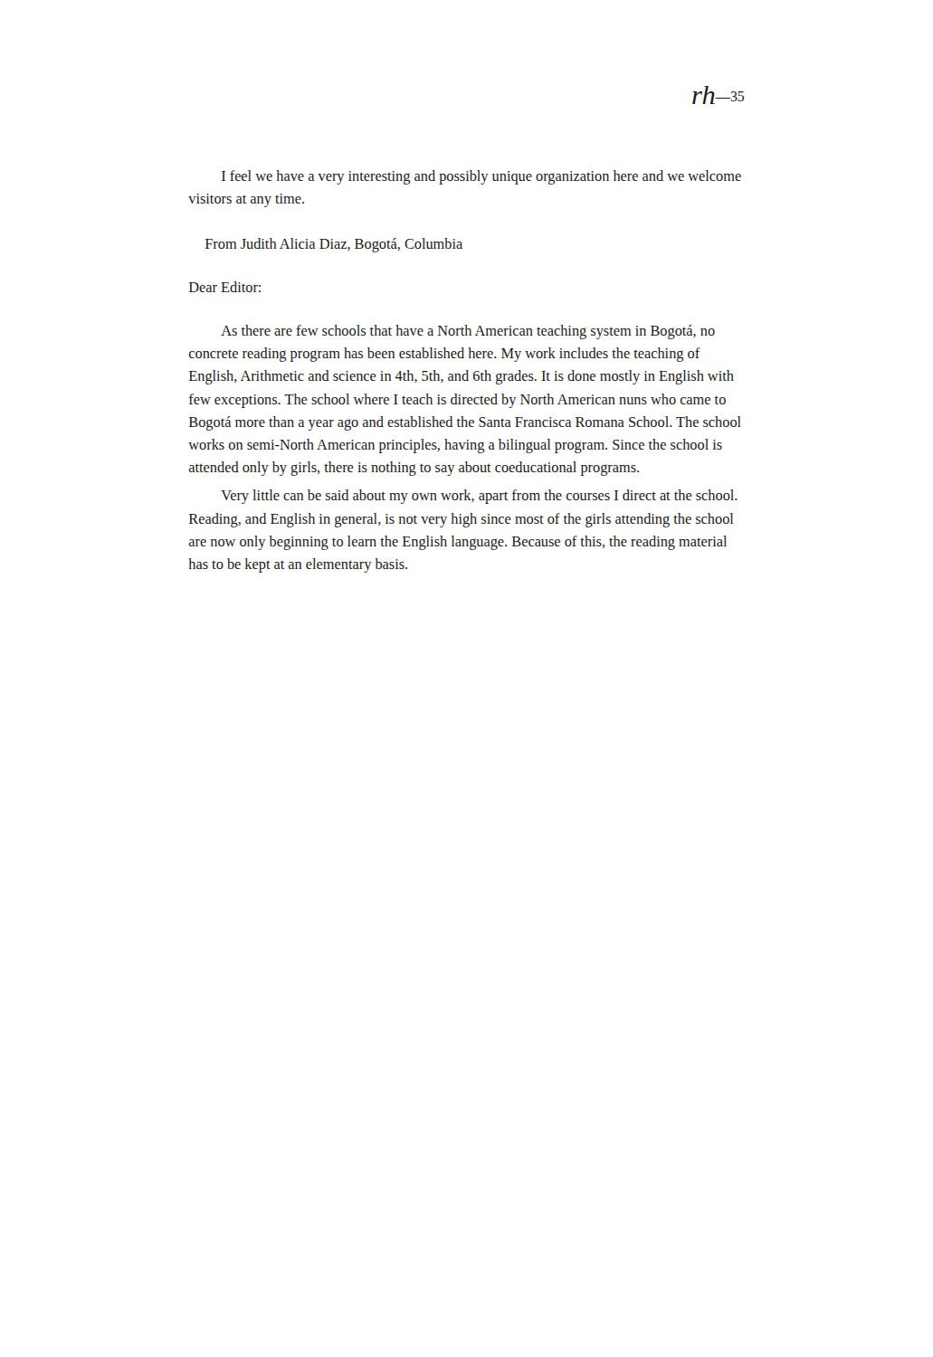rh—35
I feel we have a very interesting and possibly unique organization here and we welcome visitors at any time.
From Judith Alicia Diaz, Bogotá, Columbia
Dear Editor:
As there are few schools that have a North American teaching system in Bogotá, no concrete reading program has been established here. My work includes the teaching of English, Arithmetic and science in 4th, 5th, and 6th grades. It is done mostly in English with few exceptions. The school where I teach is directed by North American nuns who came to Bogotá more than a year ago and established the Santa Francisca Romana School. The school works on semi-North American principles, having a bilingual program. Since the school is attended only by girls, there is nothing to say about coeducational programs.
Very little can be said about my own work, apart from the courses I direct at the school. Reading, and English in general, is not very high since most of the girls attending the school are now only beginning to learn the English language. Because of this, the reading material has to be kept at an elementary basis.